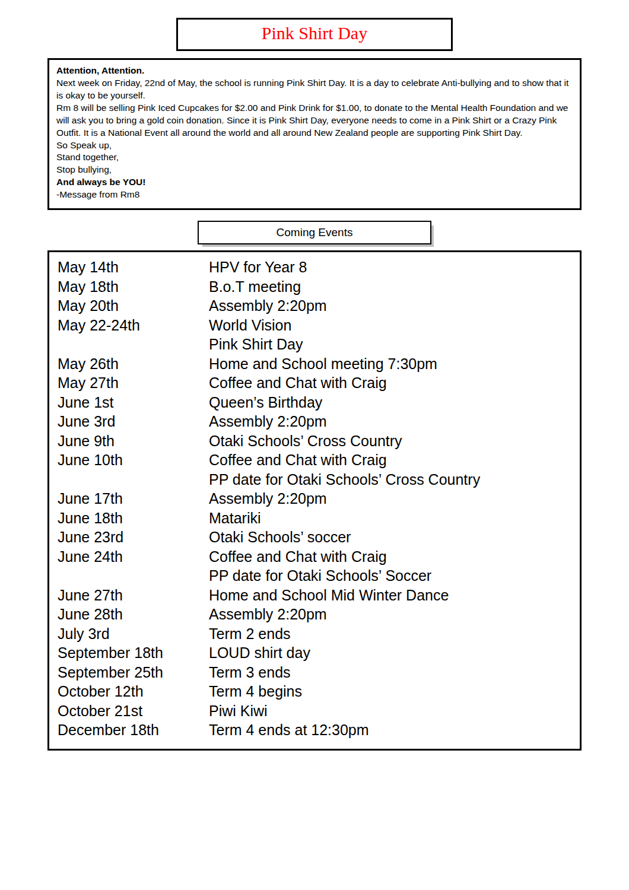Pink Shirt Day
Attention, Attention.
Next week on Friday, 22nd of May, the school is running Pink Shirt Day. It is a day to celebrate Anti-bullying and to show that it is okay to be yourself.
Rm 8 will be selling Pink Iced Cupcakes for $2.00 and Pink Drink for $1.00, to donate to the Mental Health Foundation and we will ask you to bring a gold coin donation. Since it is Pink Shirt Day, everyone needs to come in a Pink Shirt or a Crazy Pink Outfit. It is a National Event all around the world and all around New Zealand people are supporting Pink Shirt Day.
So Speak up,
Stand together,
Stop bullying,
And always be YOU!
-Message from Rm8
Coming Events
| May 14th | HPV for Year 8 |
| May 18th | B.o.T meeting |
| May 20th | Assembly 2:20pm |
| May 22-24th | World Vision |
| | Pink Shirt Day |
| May 26th | Home and School meeting 7:30pm |
| May 27th | Coffee and Chat with Craig |
| June 1st | Queen’s Birthday |
| June 3rd | Assembly 2:20pm |
| June 9th | Otaki Schools’ Cross Country |
| June 10th | Coffee and Chat with Craig |
| | PP date for Otaki Schools’ Cross Country |
| June 17th | Assembly 2:20pm |
| June 18th | Matariki |
| June 23rd | Otaki Schools’ soccer |
| June 24th | Coffee and Chat with Craig |
| | PP date for Otaki Schools’ Soccer |
| June 27th | Home and School Mid Winter Dance |
| June 28th | Assembly 2:20pm |
| July 3rd | Term 2 ends |
| September 18th | LOUD shirt day |
| September 25th | Term 3 ends |
| October 12th | Term 4 begins |
| October 21st | Piwi Kiwi |
| December 18th | Term 4 ends at 12:30pm |